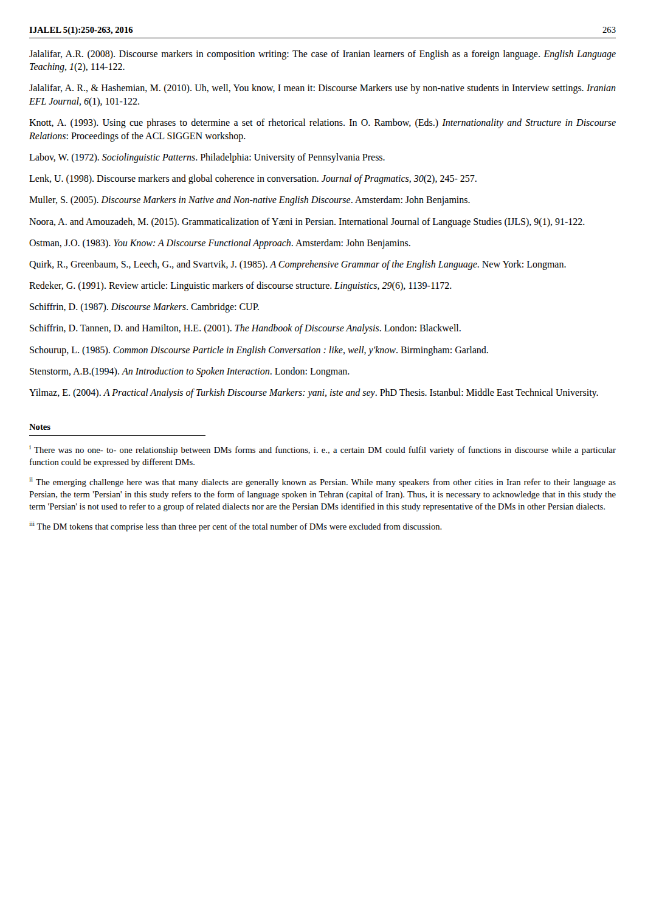IJALEL 5(1):250-263, 2016 263
Jalalifar, A.R. (2008). Discourse markers in composition writing: The case of Iranian learners of English as a foreign language. English Language Teaching, 1(2), 114-122.
Jalalifar, A. R., & Hashemian, M. (2010). Uh, well, You know, I mean it: Discourse Markers use by non-native students in Interview settings. Iranian EFL Journal, 6(1), 101-122.
Knott, A. (1993). Using cue phrases to determine a set of rhetorical relations. In O. Rambow, (Eds.) Internationality and Structure in Discourse Relations: Proceedings of the ACL SIGGEN workshop.
Labov, W. (1972). Sociolinguistic Patterns. Philadelphia: University of Pennsylvania Press.
Lenk, U. (1998). Discourse markers and global coherence in conversation. Journal of Pragmatics, 30(2), 245- 257.
Muller, S. (2005). Discourse Markers in Native and Non-native English Discourse. Amsterdam: John Benjamins.
Noora, A. and Amouzadeh, M. (2015). Grammaticalization of Yæni in Persian. International Journal of Language Studies (IJLS), 9(1), 91-122.
Ostman, J.O. (1983). You Know: A Discourse Functional Approach. Amsterdam: John Benjamins.
Quirk, R., Greenbaum, S., Leech, G., and Svartvik, J. (1985). A Comprehensive Grammar of the English Language. New York: Longman.
Redeker, G. (1991). Review article: Linguistic markers of discourse structure. Linguistics, 29(6), 1139-1172.
Schiffrin, D. (1987). Discourse Markers. Cambridge: CUP.
Schiffrin, D. Tannen, D. and Hamilton, H.E. (2001). The Handbook of Discourse Analysis. London: Blackwell.
Schourup, L. (1985). Common Discourse Particle in English Conversation : like, well, y'know. Birmingham: Garland.
Stenstorm, A.B.(1994). An Introduction to Spoken Interaction. London: Longman.
Yilmaz, E. (2004). A Practical Analysis of Turkish Discourse Markers: yani, iste and sey. PhD Thesis. Istanbul: Middle East Technical University.
Notes
i There was no one- to- one relationship between DMs forms and functions, i. e., a certain DM could fulfil variety of functions in discourse while a particular function could be expressed by different DMs.
ii The emerging challenge here was that many dialects are generally known as Persian. While many speakers from other cities in Iran refer to their language as Persian, the term 'Persian' in this study refers to the form of language spoken in Tehran (capital of Iran). Thus, it is necessary to acknowledge that in this study the term 'Persian' is not used to refer to a group of related dialects nor are the Persian DMs identified in this study representative of the DMs in other Persian dialects.
iii The DM tokens that comprise less than three per cent of the total number of DMs were excluded from discussion.